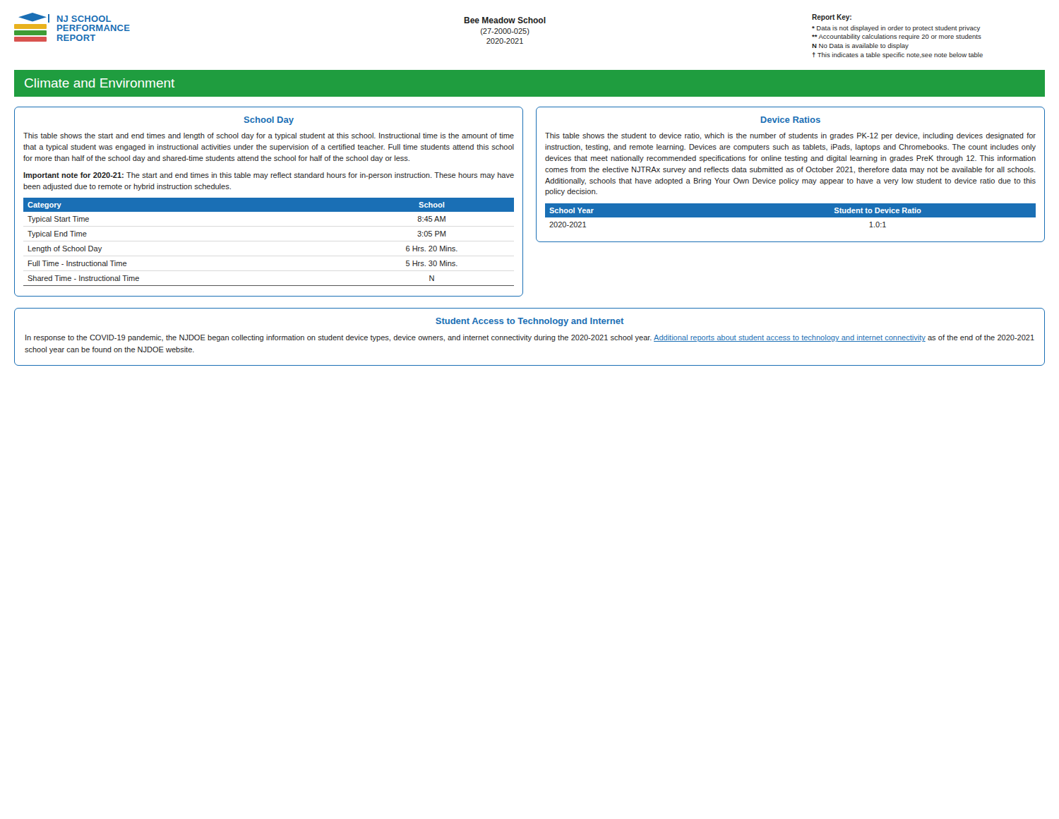NJ SCHOOL PERFORMANCE REPORT
Bee Meadow School
(27-2000-025)
2020-2021
Report Key:
* Data is not displayed in order to protect student privacy
** Accountability calculations require 20 or more students
N No Data is available to display
† This indicates a table specific note,see note below table
Climate and Environment
School Day
This table shows the start and end times and length of school day for a typical student at this school. Instructional time is the amount of time that a typical student was engaged in instructional activities under the supervision of a certified teacher. Full time students attend this school for more than half of the school day and shared-time students attend the school for half of the school day or less.
Important note for 2020-21: The start and end times in this table may reflect standard hours for in-person instruction. These hours may have been adjusted due to remote or hybrid instruction schedules.
| Category | School |
| --- | --- |
| Typical Start Time | 8:45 AM |
| Typical End Time | 3:05 PM |
| Length of School Day | 6 Hrs. 20 Mins. |
| Full Time - Instructional Time | 5 Hrs. 30 Mins. |
| Shared Time - Instructional Time | N |
Device Ratios
This table shows the student to device ratio, which is the number of students in grades PK-12 per device, including devices designated for instruction, testing, and remote learning. Devices are computers such as tablets, iPads, laptops and Chromebooks. The count includes only devices that meet nationally recommended specifications for online testing and digital learning in grades PreK through 12. This information comes from the elective NJTRAx survey and reflects data submitted as of October 2021, therefore data may not be available for all schools. Additionally, schools that have adopted a Bring Your Own Device policy may appear to have a very low student to device ratio due to this policy decision.
| School Year | Student to Device Ratio |
| --- | --- |
| 2020-2021 | 1.0:1 |
Student Access to Technology and Internet
In response to the COVID-19 pandemic, the NJDOE began collecting information on student device types, device owners, and internet connectivity during the 2020-2021 school year. Additional reports about student access to technology and internet connectivity as of the end of the 2020-2021 school year can be found on the NJDOE website.